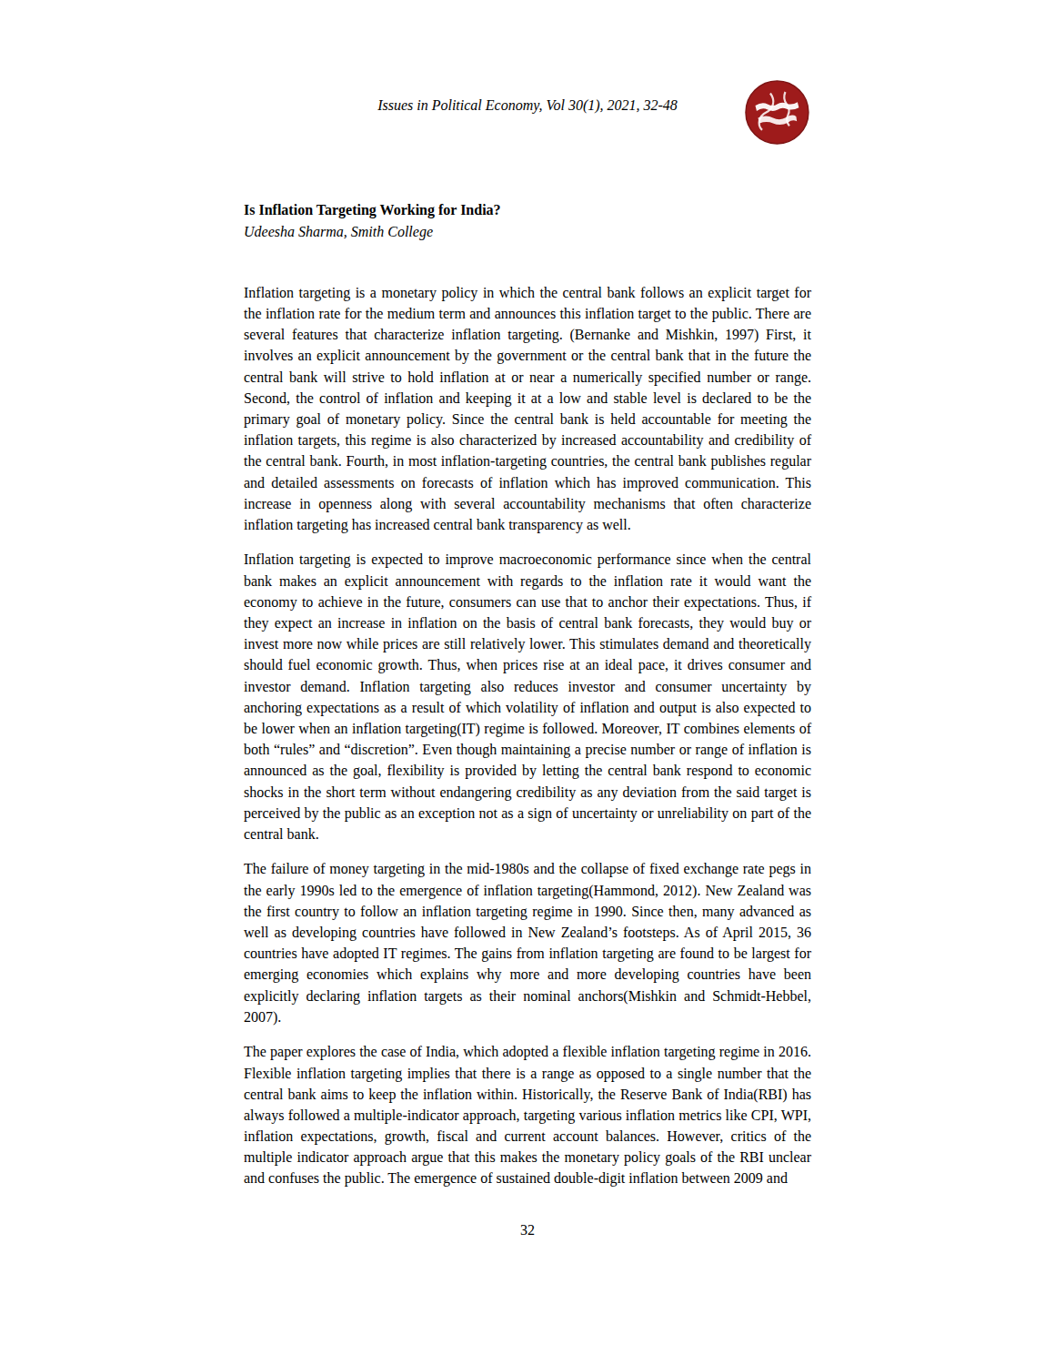Issues in Political Economy, Vol 30(1), 2021, 32-48
Is Inflation Targeting Working for India?
Udeesha Sharma, Smith College
Inflation targeting is a monetary policy in which the central bank follows an explicit target for the inflation rate for the medium term and announces this inflation target to the public. There are several features that characterize inflation targeting. (Bernanke and Mishkin, 1997) First, it involves an explicit announcement by the government or the central bank that in the future the central bank will strive to hold inflation at or near a numerically specified number or range. Second, the control of inflation and keeping it at a low and stable level is declared to be the primary goal of monetary policy. Since the central bank is held accountable for meeting the inflation targets, this regime is also characterized by increased accountability and credibility of the central bank. Fourth, in most inflation-targeting countries, the central bank publishes regular and detailed assessments on forecasts of inflation which has improved communication. This increase in openness along with several accountability mechanisms that often characterize inflation targeting has increased central bank transparency as well.
Inflation targeting is expected to improve macroeconomic performance since when the central bank makes an explicit announcement with regards to the inflation rate it would want the economy to achieve in the future, consumers can use that to anchor their expectations. Thus, if they expect an increase in inflation on the basis of central bank forecasts, they would buy or invest more now while prices are still relatively lower. This stimulates demand and theoretically should fuel economic growth. Thus, when prices rise at an ideal pace, it drives consumer and investor demand. Inflation targeting also reduces investor and consumer uncertainty by anchoring expectations as a result of which volatility of inflation and output is also expected to be lower when an inflation targeting(IT) regime is followed. Moreover, IT combines elements of both “rules” and “discretion”. Even though maintaining a precise number or range of inflation is announced as the goal, flexibility is provided by letting the central bank respond to economic shocks in the short term without endangering credibility as any deviation from the said target is perceived by the public as an exception not as a sign of uncertainty or unreliability on part of the central bank.
The failure of money targeting in the mid-1980s and the collapse of fixed exchange rate pegs in the early 1990s led to the emergence of inflation targeting(Hammond, 2012). New Zealand was the first country to follow an inflation targeting regime in 1990. Since then, many advanced as well as developing countries have followed in New Zealand’s footsteps. As of April 2015, 36 countries have adopted IT regimes. The gains from inflation targeting are found to be largest for emerging economies which explains why more and more developing countries have been explicitly declaring inflation targets as their nominal anchors(Mishkin and Schmidt-Hebbel, 2007).
The paper explores the case of India, which adopted a flexible inflation targeting regime in 2016. Flexible inflation targeting implies that there is a range as opposed to a single number that the central bank aims to keep the inflation within. Historically, the Reserve Bank of India(RBI) has always followed a multiple-indicator approach, targeting various inflation metrics like CPI, WPI, inflation expectations, growth, fiscal and current account balances. However, critics of the multiple indicator approach argue that this makes the monetary policy goals of the RBI unclear and confuses the public. The emergence of sustained double-digit inflation between 2009 and
32